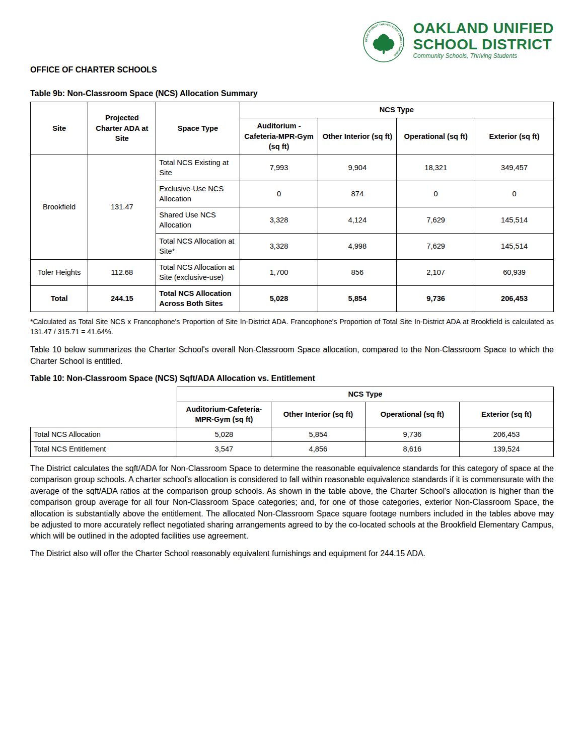EVERY STUDENT THRIVES! EVERY STUDENT THRIVES!
OAKLAND UNIFIED
SCHOOL DISTRICT
Community Schools, Thriving Students
OFFICE OF CHARTER SCHOOLS
Table 9b: Non-Classroom Space (NCS) Allocation Summary
| Site | Projected Charter ADA at Site | Space Type | NCS Type |
| --- | --- | --- | --- |
| Auditorium -Cafeteria-MPR-Gym (sq ft) | Other Interior (sq ft) | Operational (sq ft) | Exterior (sq ft) |
| Brookfield | 131.47 | Total NCS Existing at Site | 7,993 | 9,904 | 18,321 | 349,457 |
| Exclusive-Use NCS Allocation | 0 | 874 | 0 | 0 |
| Shared Use NCS Allocation | 3,328 | 4,124 | 7,629 | 145,514 |
| Total NCS Allocation at Site* | 3,328 | 4,998 | 7,629 | 145,514 |
| Toler Heights | 112.68 | Total NCS Allocation at Site (exclusive-use) | 1,700 | 856 | 2,107 | 60,939 |
| Total | 244.15 | Total NCS Allocation Across Both Sites | 5,028 | 5,854 | 9,736 | 206,453 |
*Calculated as Total Site NCS x Francophone's Proportion of Site In-District ADA. Francophone's Proportion of Total Site In-District ADA at Brookfield is calculated as 131.47 / 315.71 = 41.64%.
Table 10 below summarizes the Charter School's overall Non-Classroom Space allocation, compared to the Non-Classroom Space to which the Charter School is entitled.
Table 10: Non-Classroom Space (NCS) Sqft/ADA Allocation vs. Entitlement
| | NCS Type |
| --- | --- |
| Auditorium-Cafeteria-MPR-Gym (sq ft) | Other Interior (sq ft) | Operational (sq ft) | Exterior (sq ft) |
| Total NCS Allocation | 5,028 | 5,854 | 9,736 | 206,453 |
| Total NCS Entitlement | 3,547 | 4,856 | 8,616 | 139,524 |
The District calculates the sqft/ADA for Non-Classroom Space to determine the reasonable equivalence standards for this category of space at the comparison group schools. A charter school's allocation is considered to fall within reasonable equivalence standards if it is commensurate with the average of the sqft/ADA ratios at the comparison group schools. As shown in the table above, the Charter School's allocation is higher than the comparison group average for all four Non-Classroom Space categories; and, for one of those categories, exterior Non-Classroom Space, the allocation is substantially above the entitlement. The allocated Non-Classroom Space square footage numbers included in the tables above may be adjusted to more accurately reflect negotiated sharing arrangements agreed to by the co-located schools at the Brookfield Elementary Campus, which will be outlined in the adopted facilities use agreement.
The District also will offer the Charter School reasonably equivalent furnishings and equipment for 244.15 ADA.